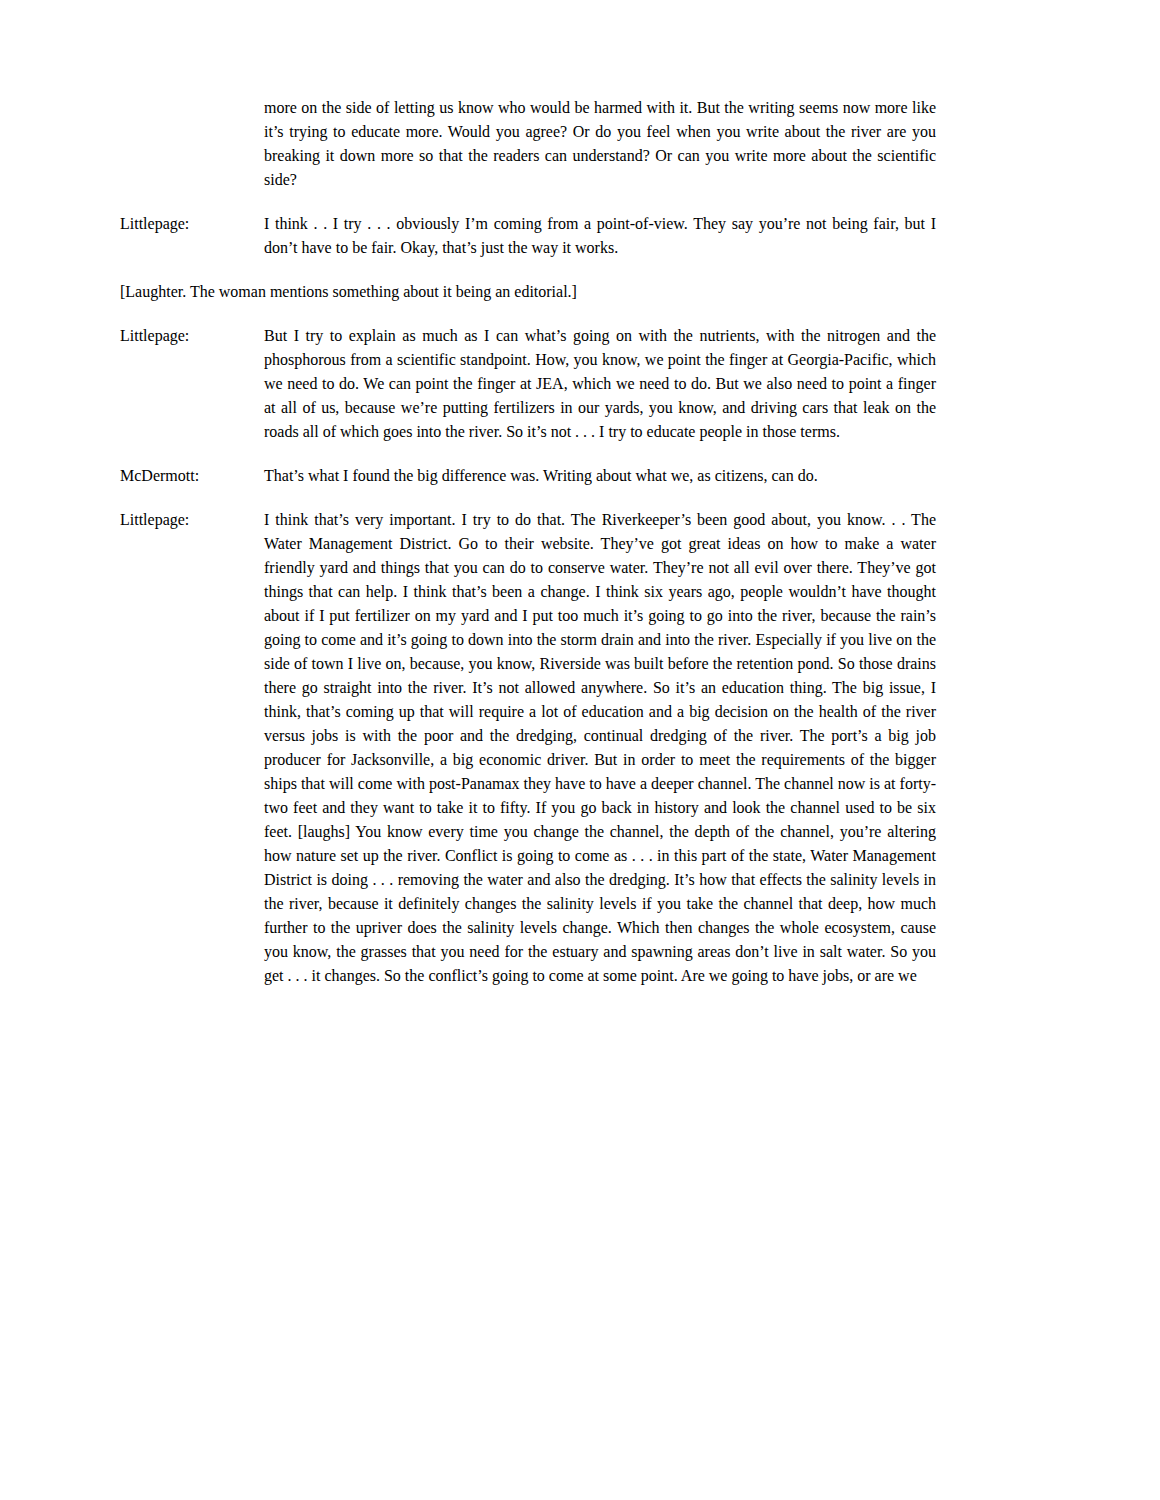more on the side of letting us know who would be harmed with it. But the writing seems now more like it’s trying to educate more. Would you agree? Or do you feel when you write about the river are you breaking it down more so that the readers can understand? Or can you write more about the scientific side?
Littlepage:
I think . . I try . . . obviously I’m coming from a point-of-view. They say you’re not being fair, but I don’t have to be fair. Okay, that’s just the way it works.
[Laughter. The woman mentions something about it being an editorial.]
Littlepage:
But I try to explain as much as I can what’s going on with the nutrients, with the nitrogen and the phosphorous from a scientific standpoint. How, you know, we point the finger at Georgia-Pacific, which we need to do. We can point the finger at JEA, which we need to do. But we also need to point a finger at all of us, because we’re putting fertilizers in our yards, you know, and driving cars that leak on the roads all of which goes into the river. So it’s not . . . I try to educate people in those terms.
McDermott:
That’s what I found the big difference was. Writing about what we, as citizens, can do.
Littlepage:
I think that’s very important. I try to do that. The Riverkeeper’s been good about, you know. . . The Water Management District. Go to their website. They’ve got great ideas on how to make a water friendly yard and things that you can do to conserve water. They’re not all evil over there. They’ve got things that can help. I think that’s been a change. I think six years ago, people wouldn’t have thought about if I put fertilizer on my yard and I put too much it’s going to go into the river, because the rain’s going to come and it’s going to down into the storm drain and into the river. Especially if you live on the side of town I live on, because, you know, Riverside was built before the retention pond. So those drains there go straight into the river. It’s not allowed anywhere. So it’s an education thing. The big issue, I think, that’s coming up that will require a lot of education and a big decision on the health of the river versus jobs is with the poor and the dredging, continual dredging of the river. The port’s a big job producer for Jacksonville, a big economic driver. But in order to meet the requirements of the bigger ships that will come with post-Panamax they have to have a deeper channel. The channel now is at forty-two feet and they want to take it to fifty. If you go back in history and look the channel used to be six feet. [laughs] You know every time you change the channel, the depth of the channel, you’re altering how nature set up the river. Conflict is going to come as . . . in this part of the state, Water Management District is doing . . . removing the water and also the dredging. It’s how that effects the salinity levels in the river, because it definitely changes the salinity levels if you take the channel that deep, how much further to the upriver does the salinity levels change. Which then changes the whole ecosystem, cause you know, the grasses that you need for the estuary and spawning areas don’t live in salt water. So you get . . . it changes. So the conflict’s going to come at some point. Are we going to have jobs, or are we